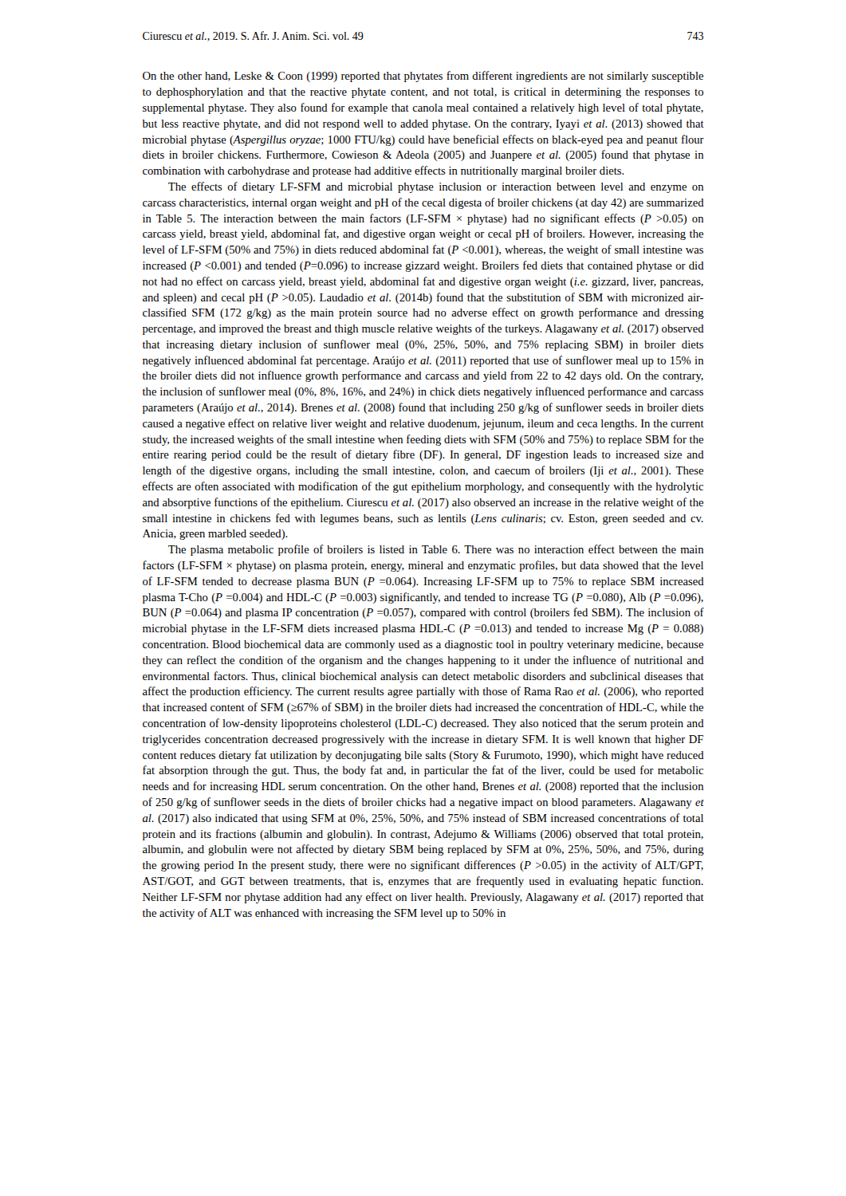Ciurescu et al., 2019. S. Afr. J. Anim. Sci. vol. 49 743
On the other hand, Leske & Coon (1999) reported that phytates from different ingredients are not similarly susceptible to dephosphorylation and that the reactive phytate content, and not total, is critical in determining the responses to supplemental phytase. They also found for example that canola meal contained a relatively high level of total phytate, but less reactive phytate, and did not respond well to added phytase. On the contrary, Iyayi et al. (2013) showed that microbial phytase (Aspergillus oryzae; 1000 FTU/kg) could have beneficial effects on black-eyed pea and peanut flour diets in broiler chickens. Furthermore, Cowieson & Adeola (2005) and Juanpere et al. (2005) found that phytase in combination with carbohydrase and protease had additive effects in nutritionally marginal broiler diets.
The effects of dietary LF-SFM and microbial phytase inclusion or interaction between level and enzyme on carcass characteristics, internal organ weight and pH of the cecal digesta of broiler chickens (at day 42) are summarized in Table 5. The interaction between the main factors (LF-SFM × phytase) had no significant effects (P >0.05) on carcass yield, breast yield, abdominal fat, and digestive organ weight or cecal pH of broilers. However, increasing the level of LF-SFM (50% and 75%) in diets reduced abdominal fat (P <0.001), whereas, the weight of small intestine was increased (P <0.001) and tended (P=0.096) to increase gizzard weight. Broilers fed diets that contained phytase or did not had no effect on carcass yield, breast yield, abdominal fat and digestive organ weight (i.e. gizzard, liver, pancreas, and spleen) and cecal pH (P >0.05). Laudadio et al. (2014b) found that the substitution of SBM with micronized air-classified SFM (172 g/kg) as the main protein source had no adverse effect on growth performance and dressing percentage, and improved the breast and thigh muscle relative weights of the turkeys. Alagawany et al. (2017) observed that increasing dietary inclusion of sunflower meal (0%, 25%, 50%, and 75% replacing SBM) in broiler diets negatively influenced abdominal fat percentage. Araújo et al. (2011) reported that use of sunflower meal up to 15% in the broiler diets did not influence growth performance and carcass and yield from 22 to 42 days old. On the contrary, the inclusion of sunflower meal (0%, 8%, 16%, and 24%) in chick diets negatively influenced performance and carcass parameters (Araújo et al., 2014). Brenes et al. (2008) found that including 250 g/kg of sunflower seeds in broiler diets caused a negative effect on relative liver weight and relative duodenum, jejunum, ileum and ceca lengths. In the current study, the increased weights of the small intestine when feeding diets with SFM (50% and 75%) to replace SBM for the entire rearing period could be the result of dietary fibre (DF). In general, DF ingestion leads to increased size and length of the digestive organs, including the small intestine, colon, and caecum of broilers (Iji et al., 2001). These effects are often associated with modification of the gut epithelium morphology, and consequently with the hydrolytic and absorptive functions of the epithelium. Ciurescu et al. (2017) also observed an increase in the relative weight of the small intestine in chickens fed with legumes beans, such as lentils (Lens culinaris; cv. Eston, green seeded and cv. Anicia, green marbled seeded).
The plasma metabolic profile of broilers is listed in Table 6. There was no interaction effect between the main factors (LF-SFM × phytase) on plasma protein, energy, mineral and enzymatic profiles, but data showed that the level of LF-SFM tended to decrease plasma BUN (P =0.064). Increasing LF-SFM up to 75% to replace SBM increased plasma T-Cho (P =0.004) and HDL-C (P =0.003) significantly, and tended to increase TG (P =0.080), Alb (P =0.096), BUN (P =0.064) and plasma IP concentration (P =0.057), compared with control (broilers fed SBM). The inclusion of microbial phytase in the LF-SFM diets increased plasma HDL-C (P =0.013) and tended to increase Mg (P = 0.088) concentration. Blood biochemical data are commonly used as a diagnostic tool in poultry veterinary medicine, because they can reflect the condition of the organism and the changes happening to it under the influence of nutritional and environmental factors. Thus, clinical biochemical analysis can detect metabolic disorders and subclinical diseases that affect the production efficiency. The current results agree partially with those of Rama Rao et al. (2006), who reported that increased content of SFM (≥67% of SBM) in the broiler diets had increased the concentration of HDL-C, while the concentration of low-density lipoproteins cholesterol (LDL-C) decreased. They also noticed that the serum protein and triglycerides concentration decreased progressively with the increase in dietary SFM. It is well known that higher DF content reduces dietary fat utilization by deconjugating bile salts (Story & Furumoto, 1990), which might have reduced fat absorption through the gut. Thus, the body fat and, in particular the fat of the liver, could be used for metabolic needs and for increasing HDL serum concentration. On the other hand, Brenes et al. (2008) reported that the inclusion of 250 g/kg of sunflower seeds in the diets of broiler chicks had a negative impact on blood parameters. Alagawany et al. (2017) also indicated that using SFM at 0%, 25%, 50%, and 75% instead of SBM increased concentrations of total protein and its fractions (albumin and globulin). In contrast, Adejumo & Williams (2006) observed that total protein, albumin, and globulin were not affected by dietary SBM being replaced by SFM at 0%, 25%, 50%, and 75%, during the growing period In the present study, there were no significant differences (P >0.05) in the activity of ALT/GPT, AST/GOT, and GGT between treatments, that is, enzymes that are frequently used in evaluating hepatic function. Neither LF-SFM nor phytase addition had any effect on liver health. Previously, Alagawany et al. (2017) reported that the activity of ALT was enhanced with increasing the SFM level up to 50% in